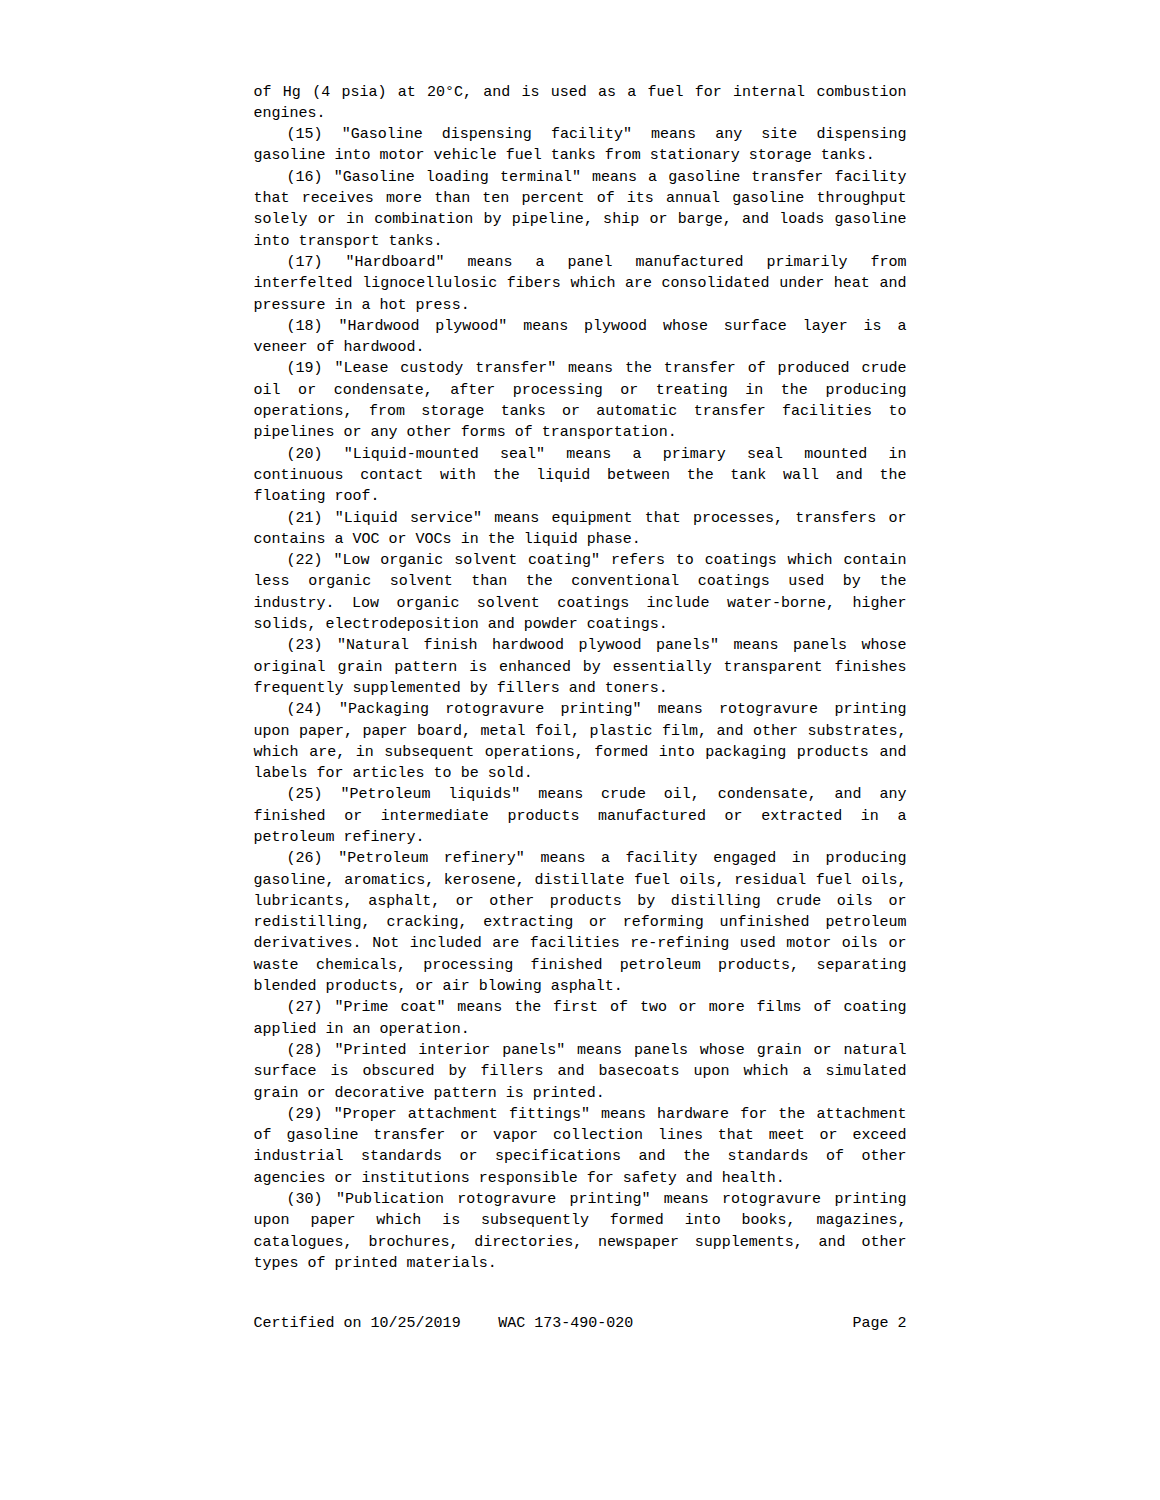of Hg (4 psia) at 20°C, and is used as a fuel for internal combustion engines.
(15) "Gasoline dispensing facility" means any site dispensing gasoline into motor vehicle fuel tanks from stationary storage tanks.
(16) "Gasoline loading terminal" means a gasoline transfer facility that receives more than ten percent of its annual gasoline throughput solely or in combination by pipeline, ship or barge, and loads gasoline into transport tanks.
(17) "Hardboard" means a panel manufactured primarily from interfelted lignocellulosic fibers which are consolidated under heat and pressure in a hot press.
(18) "Hardwood plywood" means plywood whose surface layer is a veneer of hardwood.
(19) "Lease custody transfer" means the transfer of produced crude oil or condensate, after processing or treating in the producing operations, from storage tanks or automatic transfer facilities to pipelines or any other forms of transportation.
(20) "Liquid-mounted seal" means a primary seal mounted in continuous contact with the liquid between the tank wall and the floating roof.
(21) "Liquid service" means equipment that processes, transfers or contains a VOC or VOCs in the liquid phase.
(22) "Low organic solvent coating" refers to coatings which contain less organic solvent than the conventional coatings used by the industry. Low organic solvent coatings include water-borne, higher solids, electrodeposition and powder coatings.
(23) "Natural finish hardwood plywood panels" means panels whose original grain pattern is enhanced by essentially transparent finishes frequently supplemented by fillers and toners.
(24) "Packaging rotogravure printing" means rotogravure printing upon paper, paper board, metal foil, plastic film, and other substrates, which are, in subsequent operations, formed into packaging products and labels for articles to be sold.
(25) "Petroleum liquids" means crude oil, condensate, and any finished or intermediate products manufactured or extracted in a petroleum refinery.
(26) "Petroleum refinery" means a facility engaged in producing gasoline, aromatics, kerosene, distillate fuel oils, residual fuel oils, lubricants, asphalt, or other products by distilling crude oils or redistilling, cracking, extracting or reforming unfinished petroleum derivatives. Not included are facilities re-refining used motor oils or waste chemicals, processing finished petroleum products, separating blended products, or air blowing asphalt.
(27) "Prime coat" means the first of two or more films of coating applied in an operation.
(28) "Printed interior panels" means panels whose grain or natural surface is obscured by fillers and basecoats upon which a simulated grain or decorative pattern is printed.
(29) "Proper attachment fittings" means hardware for the attachment of gasoline transfer or vapor collection lines that meet or exceed industrial standards or specifications and the standards of other agencies or institutions responsible for safety and health.
(30) "Publication rotogravure printing" means rotogravure printing upon paper which is subsequently formed into books, magazines, catalogues, brochures, directories, newspaper supplements, and other types of printed materials.
Certified on 10/25/2019 WAC 173-490-020 Page 2